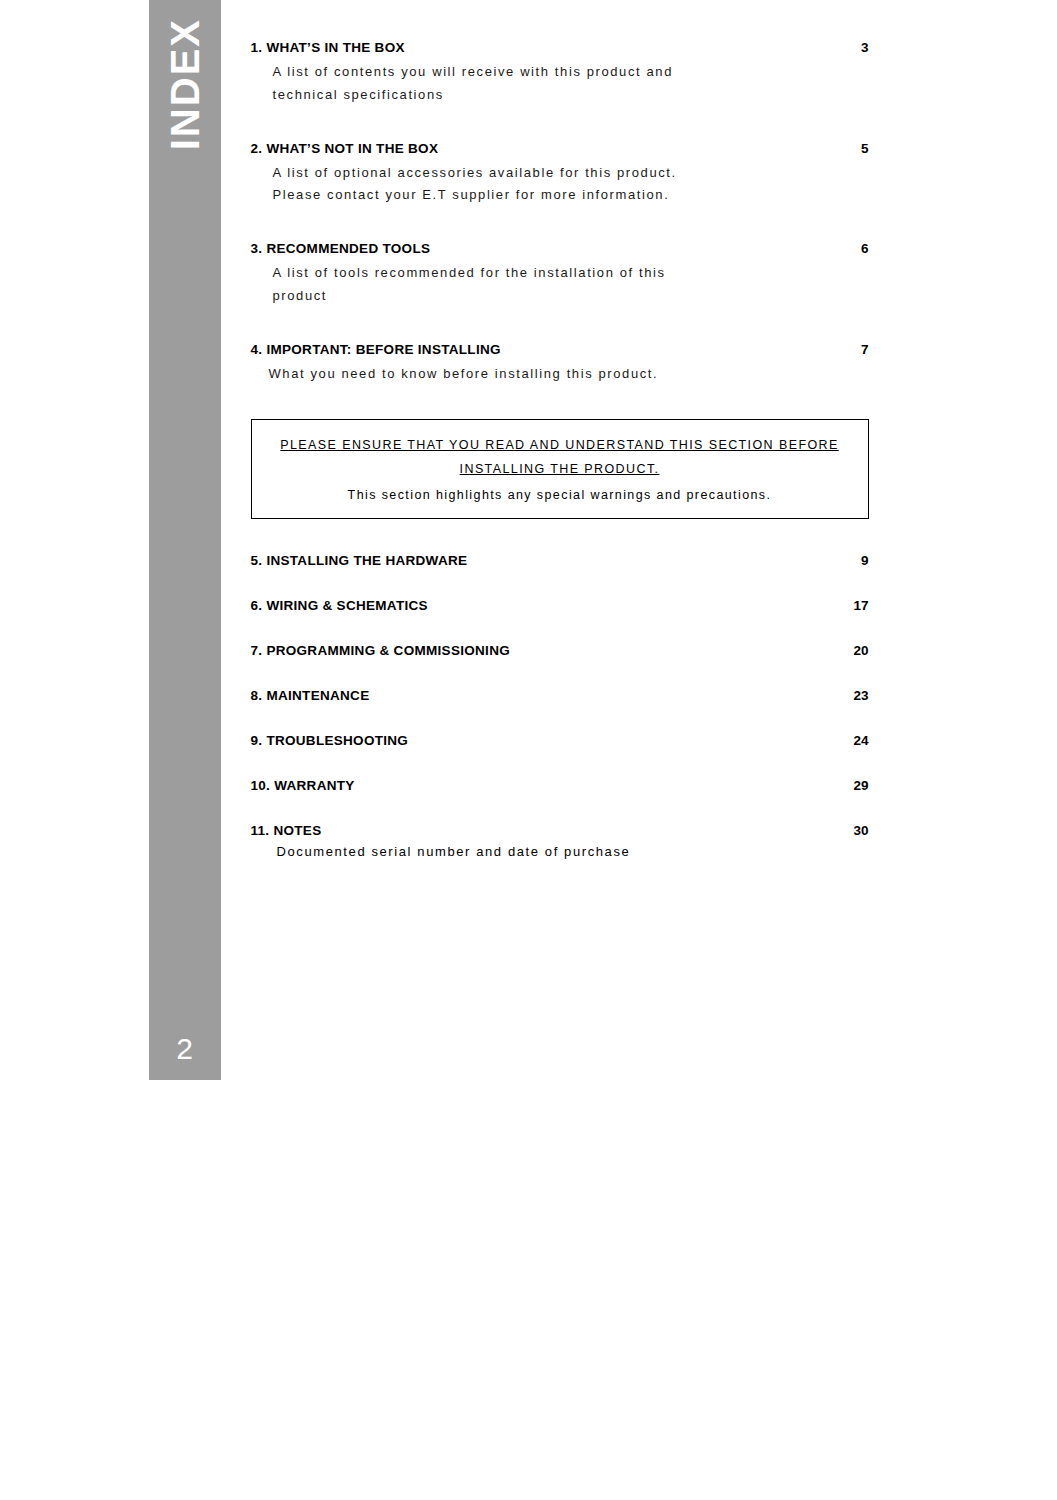INDEX
2
3
1. WHAT’S IN THE BOX
A list of contents you will receive with this product and
technical specifications
5
2. WHAT’S NOT IN THE BOX
A list of optional accessories available for this product.
Please contact your E.T supplier for more information.
6
3. RECOMMENDED TOOLS
A list of tools recommended for the installation of this
product
7
4. IMPORTANT: BEFORE INSTALLING
What you need to know before installing this product.
PLEASE ENSURE THAT YOU READ AND UNDERSTAND THIS SECTION BEFORE
INSTALLING THE PRODUCT.
This section highlights any special warnings and precautions.
9
5. INSTALLING THE HARDWARE
17
6. WIRING & SCHEMATICS
20
7. PROGRAMMING & COMMISSIONING
23
8. MAINTENANCE
24
9. TROUBLESHOOTING
29
10. WARRANTY
30
11. NOTES
Documented serial number and date of purchase